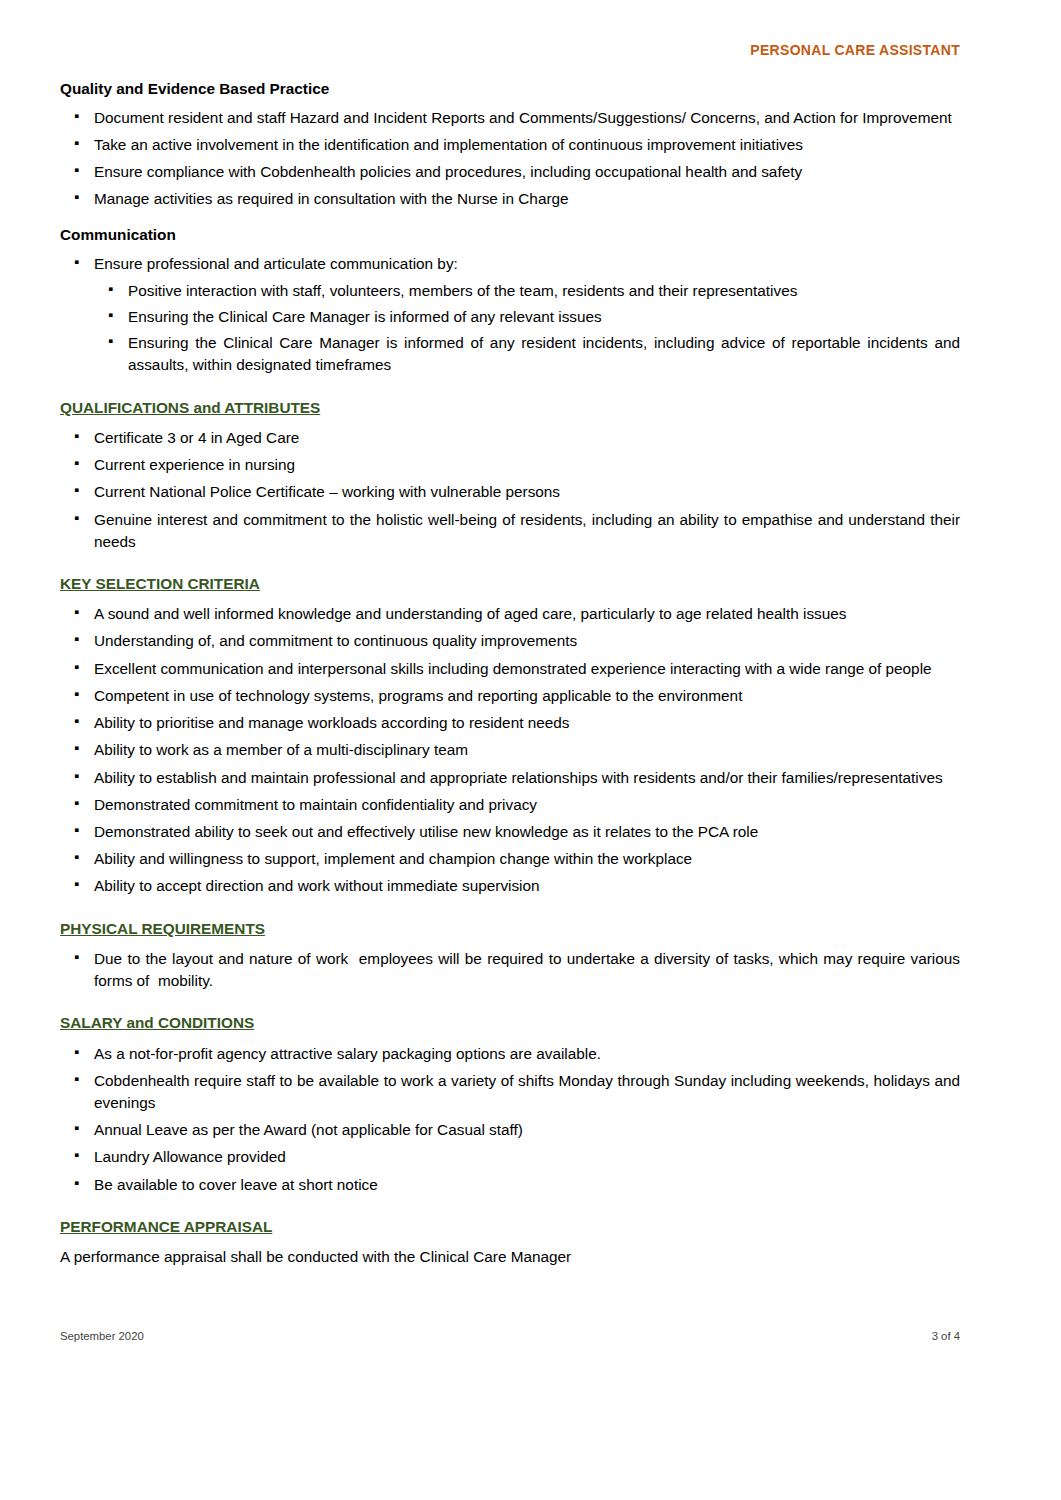PERSONAL CARE ASSISTANT
Quality and Evidence Based Practice
Document resident and staff Hazard and Incident Reports and Comments/Suggestions/ Concerns, and Action for Improvement
Take an active involvement in the identification and implementation of continuous improvement initiatives
Ensure compliance with Cobdenhealth policies and procedures, including occupational health and safety
Manage activities as required in consultation with the Nurse in Charge
Communication
Ensure professional and articulate communication by:
Positive interaction with staff, volunteers, members of the team, residents and their representatives
Ensuring the Clinical Care Manager is informed of any relevant issues
Ensuring the Clinical Care Manager is informed of any resident incidents, including advice of reportable incidents and assaults, within designated timeframes
QUALIFICATIONS and ATTRIBUTES
Certificate 3 or 4 in Aged Care
Current experience in nursing
Current National Police Certificate – working with vulnerable persons
Genuine interest and commitment to the holistic well-being of residents, including an ability to empathise and understand their needs
KEY SELECTION CRITERIA
A sound and well informed knowledge and understanding of aged care, particularly to age related health issues
Understanding of, and commitment to continuous quality improvements
Excellent communication and interpersonal skills including demonstrated experience interacting with a wide range of people
Competent in use of technology systems, programs and reporting applicable to the environment
Ability to prioritise and manage workloads according to resident needs
Ability to work as a member of a multi-disciplinary team
Ability to establish and maintain professional and appropriate relationships with residents and/or their families/representatives
Demonstrated commitment to maintain confidentiality and privacy
Demonstrated ability to seek out and effectively utilise new knowledge as it relates to the PCA role
Ability and willingness to support, implement and champion change within the workplace
Ability to accept direction and work without immediate supervision
PHYSICAL REQUIREMENTS
Due to the layout and nature of work employees will be required to undertake a diversity of tasks, which may require various forms of mobility.
SALARY and CONDITIONS
As a not-for-profit agency attractive salary packaging options are available.
Cobdenhealth require staff to be available to work a variety of shifts Monday through Sunday including weekends, holidays and evenings
Annual Leave as per the Award (not applicable for Casual staff)
Laundry Allowance provided
Be available to cover leave at short notice
PERFORMANCE APPRAISAL
A performance appraisal shall be conducted with the Clinical Care Manager
September 2020 3 of 4